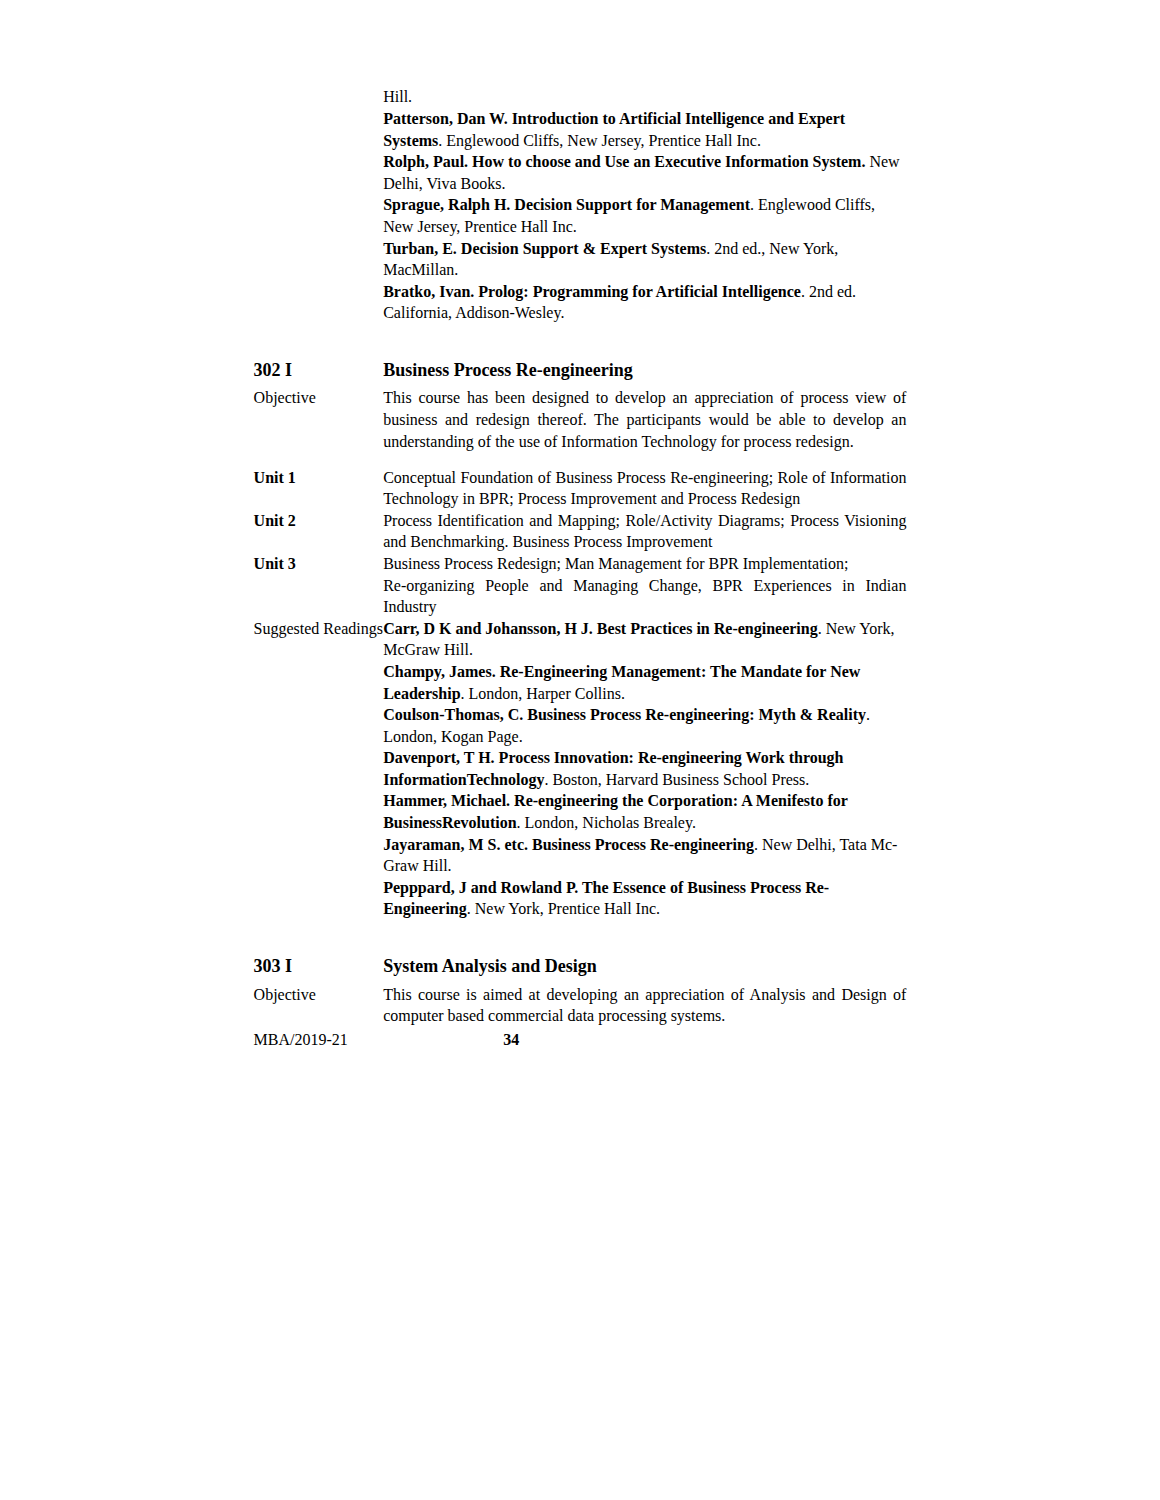Hill.
Patterson, Dan W. Introduction to Artificial Intelligence and Expert Systems. Englewood Cliffs, New Jersey, Prentice Hall Inc.
Rolph, Paul. How to choose and Use an Executive Information System. New Delhi, Viva Books.
Sprague, Ralph H. Decision Support for Management. Englewood Cliffs, New Jersey, Prentice Hall Inc.
Turban, E. Decision Support & Expert Systems. 2nd ed., New York, MacMillan.
Bratko, Ivan. Prolog: Programming for Artificial Intelligence. 2nd ed. California, Addison-Wesley.
302 I Business Process Re-engineering
| Objective | This course has been designed to develop an appreciation of process view of business and redesign thereof. The participants would be able to develop an understanding of the use of Information Technology for process redesign. |
| Unit 1 | Conceptual Foundation of Business Process Re-engineering; Role of Information Technology in BPR; Process Improvement and Process Redesign |
| Unit 2 | Process Identification and Mapping; Role/Activity Diagrams; Process Visioning and Benchmarking. Business Process Improvement |
| Unit 3 | Business Process Redesign; Man Management for BPR Implementation; Re-organizing People and Managing Change, BPR Experiences in Indian Industry |
| Suggested Readings | Carr, D K and Johansson, H J. Best Practices in Re-engineering . New York, McGraw Hill. Champy, James. Re-Engineering Management: The Mandate for New Leadership . London, Harper Collins. Coulson-Thomas, C. Business Process Re-engineering: Myth & Reality . London, Kogan Page. Davenport, T H. Process Innovation: Re-engineering Work through InformationTechnology . Boston, Harvard Business School Press. Hammer, Michael. Re-engineering the Corporation: A Menifesto for BusinessRevolution . London, Nicholas Brealey. Jayaraman, M S. etc. Business Process Re-engineering . New Delhi, Tata Mc-Graw Hill. Pepppard, J and Rowland P. The Essence of Business Process Re-Engineering . New York, Prentice Hall Inc. |
303 I System Analysis and Design
| Objective | This course is aimed at developing an appreciation of Analysis and Design of computer based commercial data processing systems. |
MBA/2019-21
34